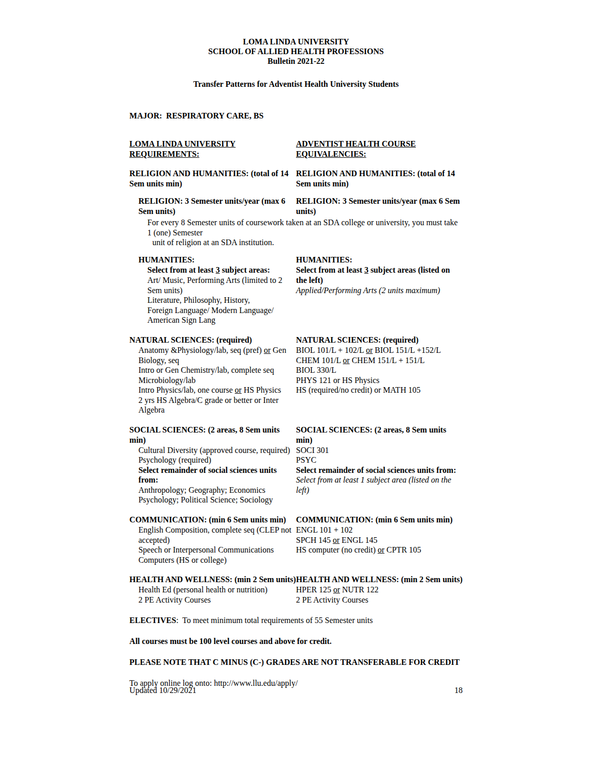LOMA LINDA UNIVERSITY
SCHOOL OF ALLIED HEALTH PROFESSIONS
Bulletin 2021-22
Transfer Patterns for Adventist Health University Students
MAJOR: RESPIRATORY CARE, BS
| LOMA LINDA UNIVERSITY REQUIREMENTS: | ADVENTIST HEALTH COURSE EQUIVALENCIES: |
| RELIGION AND HUMANITIES: (total of 14 Sem units min) | RELIGION AND HUMANITIES: (total of 14 Sem units min) |
| RELIGION: 3 Semester units/year (max 6 Sem units) | RELIGION: 3 Semester units/year (max 6 Sem units) |
For every 8 Semester units of coursework taken at an SDA college or university, you must take 1 (one) Semester
unit of religion at an SDA institution.
| HUMANITIES: Select from at least 3 subject areas: Art/ Music, Performing Arts (limited to 2 Sem units) Literature, Philosophy, History, Foreign Language/ Modern Language/ American Sign Lang | HUMANITIES: Select from at least 3 subject areas (listed on the left) Applied/Performing Arts (2 units maximum) |
| NATURAL SCIENCES: (required) Anatomy &Physiology/lab, seq (pref) or Gen Biology, seq Intro or Gen Chemistry/lab, complete seq Microbiology/lab Intro Physics/lab, one course or HS Physics 2 yrs HS Algebra/C grade or better or Inter Algebra | NATURAL SCIENCES: (required) BIOL 101/L + 102/L or BIOL 151/L +152/L CHEM 101/L or CHEM 151/L + 151/L BIOL 330/L PHYS 121 or HS Physics HS (required/no credit) or MATH 105 |
| SOCIAL SCIENCES: (2 areas, 8 Sem units min) Cultural Diversity (approved course, required) Psychology (required) Select remainder of social sciences units from: Anthropology; Geography; Economics Psychology; Political Science; Sociology | SOCIAL SCIENCES: (2 areas, 8 Sem units min) SOCI 301 PSYC Select remainder of social sciences units from: Select from at least 1 subject area (listed on the left) |
| COMMUNICATION: (min 6 Sem units min) English Composition, complete seq (CLEP not accepted) Speech or Interpersonal Communications Computers (HS or college) | COMMUNICATION: (min 6 Sem units min) ENGL 101 + 102 SPCH 145 or ENGL 145 HS computer (no credit) or CPTR 105 |
| HEALTH AND WELLNESS: (min 2 Sem units) Health Ed (personal health or nutrition) 2 PE Activity Courses | HEALTH AND WELLNESS: (min 2 Sem units) HPER 125 or NUTR 122 2 PE Activity Courses |
ELECTIVES: To meet minimum total requirements of 55 Semester units
All courses must be 100 level courses and above for credit.
PLEASE NOTE THAT C MINUS (C-) GRADES ARE NOT TRANSFERABLE FOR CREDIT
To apply online log onto: http://www.llu.edu/apply/
Updated 10/29/2021
18